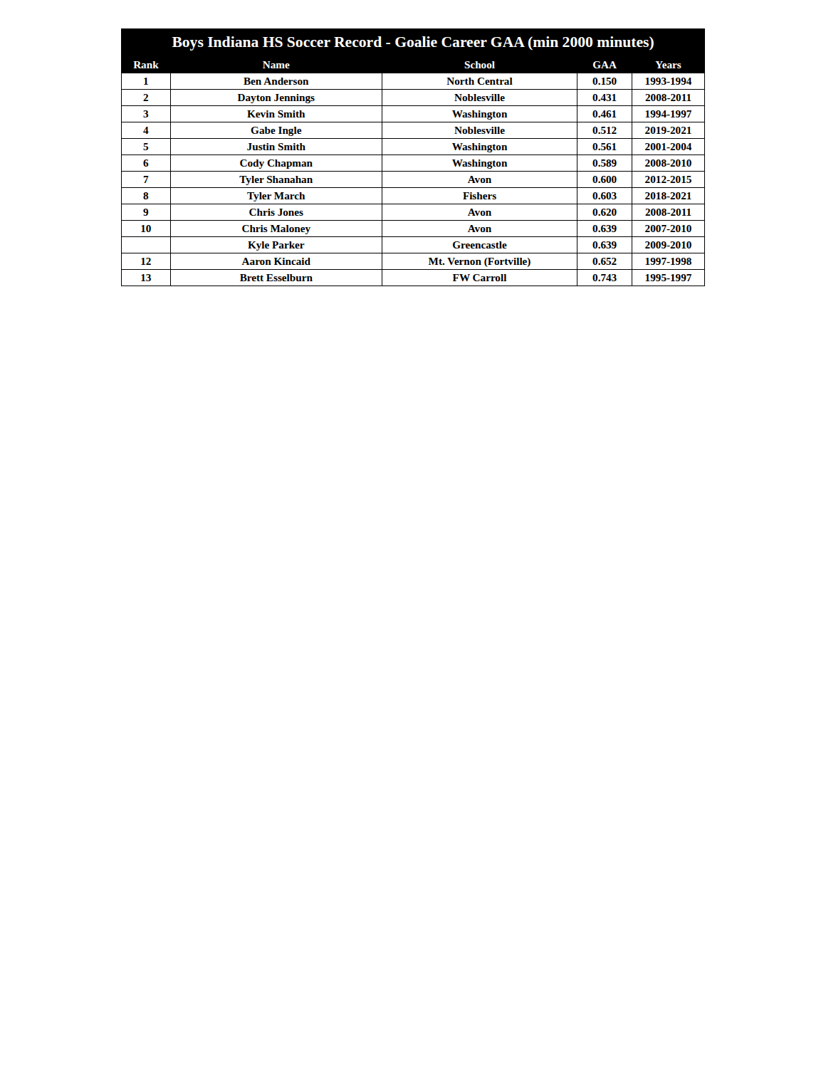Boys Indiana HS Soccer Record - Goalie Career GAA (min 2000 minutes)
| Rank | Name | School | GAA | Years |
| --- | --- | --- | --- | --- |
| 1 | Ben Anderson | North Central | 0.150 | 1993-1994 |
| 2 | Dayton Jennings | Noblesville | 0.431 | 2008-2011 |
| 3 | Kevin Smith | Washington | 0.461 | 1994-1997 |
| 4 | Gabe Ingle | Noblesville | 0.512 | 2019-2021 |
| 5 | Justin Smith | Washington | 0.561 | 2001-2004 |
| 6 | Cody Chapman | Washington | 0.589 | 2008-2010 |
| 7 | Tyler Shanahan | Avon | 0.600 | 2012-2015 |
| 8 | Tyler March | Fishers | 0.603 | 2018-2021 |
| 9 | Chris Jones | Avon | 0.620 | 2008-2011 |
| 10 | Chris Maloney | Avon | 0.639 | 2007-2010 |
| | Kyle Parker | Greencastle | 0.639 | 2009-2010 |
| 12 | Aaron Kincaid | Mt. Vernon (Fortville) | 0.652 | 1997-1998 |
| 13 | Brett Esselburn | FW Carroll | 0.743 | 1995-1997 |